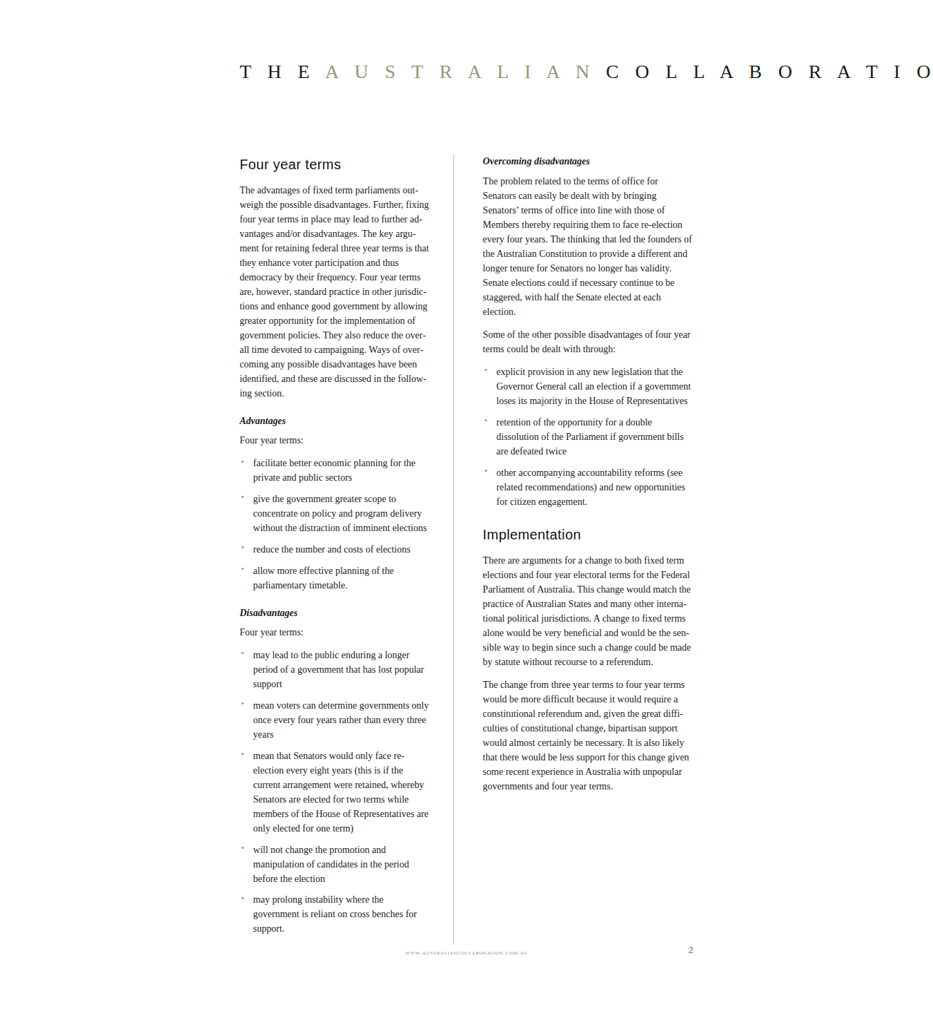T H E A U S T R A L I A N C O L L A B O R A T I O N
Four year terms
The advantages of fixed term parliaments outweigh the possible disadvantages. Further, fixing four year terms in place may lead to further advantages and/or disadvantages. The key argument for retaining federal three year terms is that they enhance voter participation and thus democracy by their frequency. Four year terms are, however, standard practice in other jurisdictions and enhance good government by allowing greater opportunity for the implementation of government policies. They also reduce the overall time devoted to campaigning. Ways of overcoming any possible disadvantages have been identified, and these are discussed in the following section.
Advantages
Four year terms:
facilitate better economic planning for the private and public sectors
give the government greater scope to concentrate on policy and program delivery without the distraction of imminent elections
reduce the number and costs of elections
allow more effective planning of the parliamentary timetable.
Disadvantages
Four year terms:
may lead to the public enduring a longer period of a government that has lost popular support
mean voters can determine governments only once every four years rather than every three years
mean that Senators would only face re-election every eight years (this is if the current arrangement were retained, whereby Senators are elected for two terms while members of the House of Representatives are only elected for one term)
will not change the promotion and manipulation of candidates in the period before the election
may prolong instability where the government is reliant on cross benches for support.
Overcoming disadvantages
The problem related to the terms of office for Senators can easily be dealt with by bringing Senators’ terms of office into line with those of Members thereby requiring them to face re-election every four years. The thinking that led the founders of the Australian Constitution to provide a different and longer tenure for Senators no longer has validity. Senate elections could if necessary continue to be staggered, with half the Senate elected at each election.
Some of the other possible disadvantages of four year terms could be dealt with through:
explicit provision in any new legislation that the Governor General call an election if a government loses its majority in the House of Representatives
retention of the opportunity for a double dissolution of the Parliament if government bills are defeated twice
other accompanying accountability reforms (see related recommendations) and new opportunities for citizen engagement.
Implementation
There are arguments for a change to both fixed term elections and four year electoral terms for the Federal Parliament of Australia. This change would match the practice of Australian States and many other international political jurisdictions. A change to fixed terms alone would be very beneficial and would be the sensible way to begin since such a change could be made by statute without recourse to a referendum.
The change from three year terms to four year terms would be more difficult because it would require a constitutional referendum and, given the great difficulties of constitutional change, bipartisan support would almost certainly be necessary. It is also likely that there would be less support for this change given some recent experience in Australia with unpopular governments and four year terms.
www.australiancollaboration.com.au
2